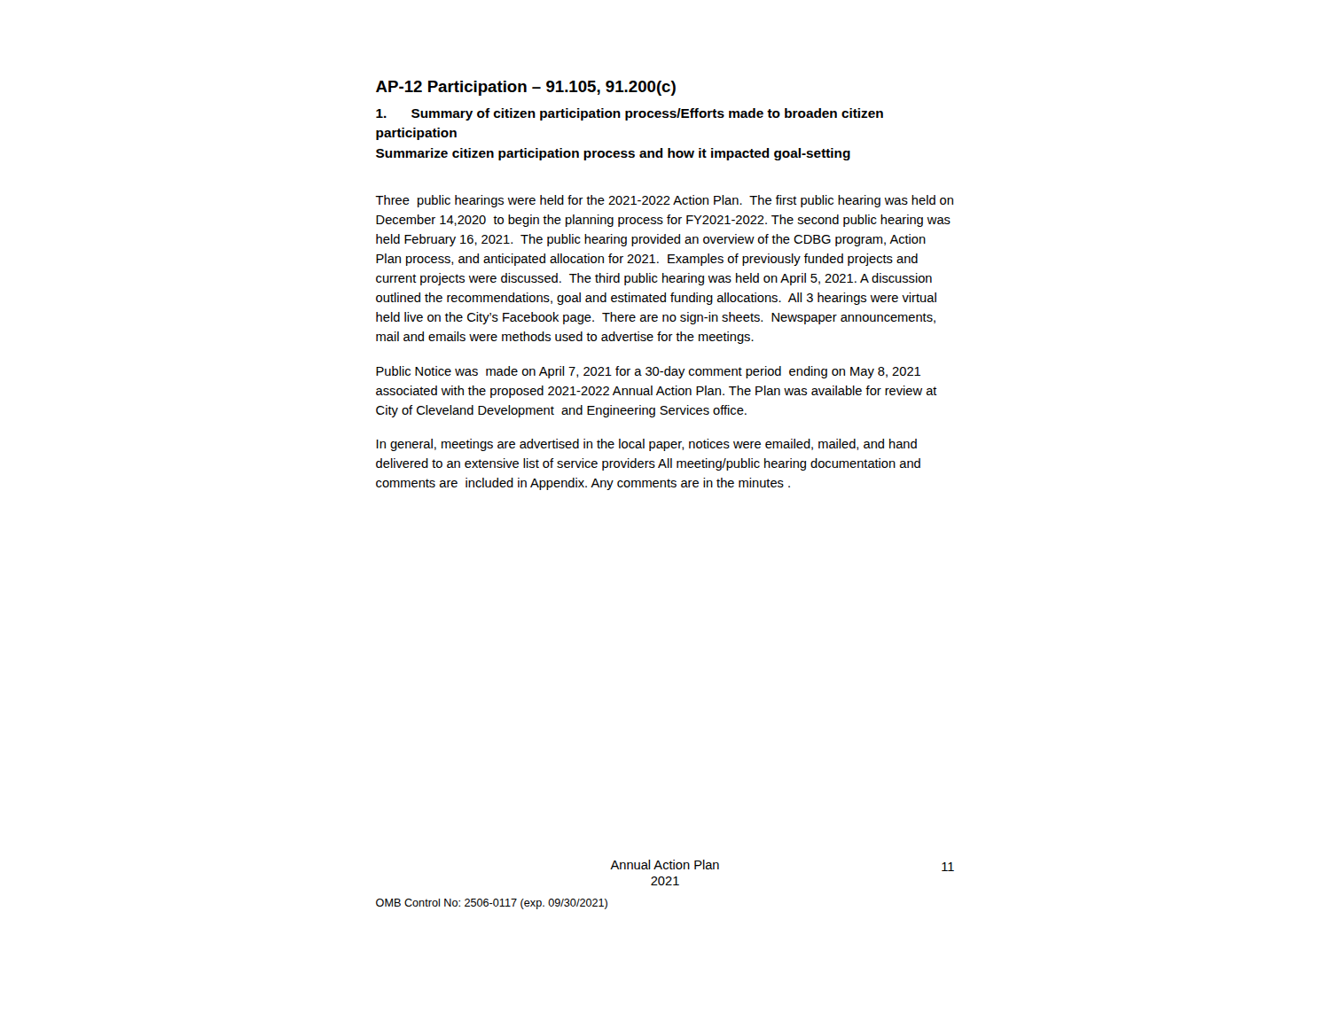AP-12 Participation – 91.105, 91.200(c)
1. Summary of citizen participation process/Efforts made to broaden citizen participation
Summarize citizen participation process and how it impacted goal-setting
Three public hearings were held for the 2021-2022 Action Plan. The first public hearing was held on December 14,2020 to begin the planning process for FY2021-2022. The second public hearing was held February 16, 2021. The public hearing provided an overview of the CDBG program, Action Plan process, and anticipated allocation for 2021. Examples of previously funded projects and current projects were discussed. The third public hearing was held on April 5, 2021. A discussion outlined the recommendations, goal and estimated funding allocations. All 3 hearings were virtual held live on the City’s Facebook page. There are no sign-in sheets. Newspaper announcements, mail and emails were methods used to advertise for the meetings.
Public Notice was made on April 7, 2021 for a 30-day comment period ending on May 8, 2021 associated with the proposed 2021-2022 Annual Action Plan. The Plan was available for review at City of Cleveland Development and Engineering Services office.
In general, meetings are advertised in the local paper, notices were emailed, mailed, and hand delivered to an extensive list of service providers All meeting/public hearing documentation and comments are included in Appendix. Any comments are in the minutes .
Annual Action Plan
2021
11
OMB Control No: 2506-0117 (exp. 09/30/2021)